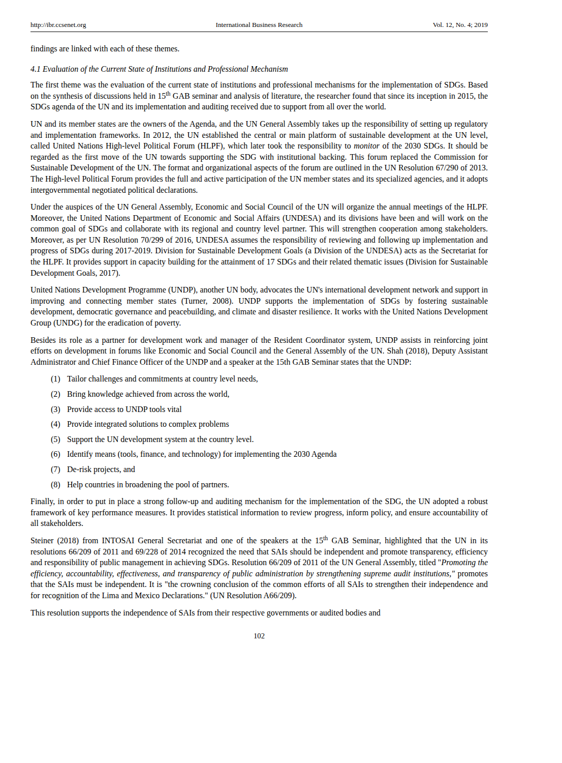http://ibr.ccsenet.org
International Business Research
Vol. 12, No. 4; 2019
findings are linked with each of these themes.
4.1 Evaluation of the Current State of Institutions and Professional Mechanism
The first theme was the evaluation of the current state of institutions and professional mechanisms for the implementation of SDGs. Based on the synthesis of discussions held in 15th GAB seminar and analysis of literature, the researcher found that since its inception in 2015, the SDGs agenda of the UN and its implementation and auditing received due to support from all over the world.
UN and its member states are the owners of the Agenda, and the UN General Assembly takes up the responsibility of setting up regulatory and implementation frameworks. In 2012, the UN established the central or main platform of sustainable development at the UN level, called United Nations High-level Political Forum (HLPF), which later took the responsibility to monitor of the 2030 SDGs. It should be regarded as the first move of the UN towards supporting the SDG with institutional backing. This forum replaced the Commission for Sustainable Development of the UN. The format and organizational aspects of the forum are outlined in the UN Resolution 67/290 of 2013. The High-level Political Forum provides the full and active participation of the UN member states and its specialized agencies, and it adopts intergovernmental negotiated political declarations.
Under the auspices of the UN General Assembly, Economic and Social Council of the UN will organize the annual meetings of the HLPF. Moreover, the United Nations Department of Economic and Social Affairs (UNDESA) and its divisions have been and will work on the common goal of SDGs and collaborate with its regional and country level partner. This will strengthen cooperation among stakeholders. Moreover, as per UN Resolution 70/299 of 2016, UNDESA assumes the responsibility of reviewing and following up implementation and progress of SDGs during 2017-2019. Division for Sustainable Development Goals (a Division of the UNDESA) acts as the Secretariat for the HLPF. It provides support in capacity building for the attainment of 17 SDGs and their related thematic issues (Division for Sustainable Development Goals, 2017).
United Nations Development Programme (UNDP), another UN body, advocates the UN's international development network and support in improving and connecting member states (Turner, 2008). UNDP supports the implementation of SDGs by fostering sustainable development, democratic governance and peacebuilding, and climate and disaster resilience. It works with the United Nations Development Group (UNDG) for the eradication of poverty.
Besides its role as a partner for development work and manager of the Resident Coordinator system, UNDP assists in reinforcing joint efforts on development in forums like Economic and Social Council and the General Assembly of the UN. Shah (2018), Deputy Assistant Administrator and Chief Finance Officer of the UNDP and a speaker at the 15th GAB Seminar states that the UNDP:
Tailor challenges and commitments at country level needs,
Bring knowledge achieved from across the world,
Provide access to UNDP tools vital
Provide integrated solutions to complex problems
Support the UN development system at the country level.
Identify means (tools, finance, and technology) for implementing the 2030 Agenda
De-risk projects, and
Help countries in broadening the pool of partners.
Finally, in order to put in place a strong follow-up and auditing mechanism for the implementation of the SDG, the UN adopted a robust framework of key performance measures. It provides statistical information to review progress, inform policy, and ensure accountability of all stakeholders.
Steiner (2018) from INTOSAI General Secretariat and one of the speakers at the 15th GAB Seminar, highlighted that the UN in its resolutions 66/209 of 2011 and 69/228 of 2014 recognized the need that SAIs should be independent and promote transparency, efficiency and responsibility of public management in achieving SDGs. Resolution 66/209 of 2011 of the UN General Assembly, titled "Promoting the efficiency, accountability, effectiveness, and transparency of public administration by strengthening supreme audit institutions," promotes that the SAIs must be independent. It is "the crowning conclusion of the common efforts of all SAIs to strengthen their independence and for recognition of the Lima and Mexico Declarations." (UN Resolution A66/209).
This resolution supports the independence of SAIs from their respective governments or audited bodies and
102